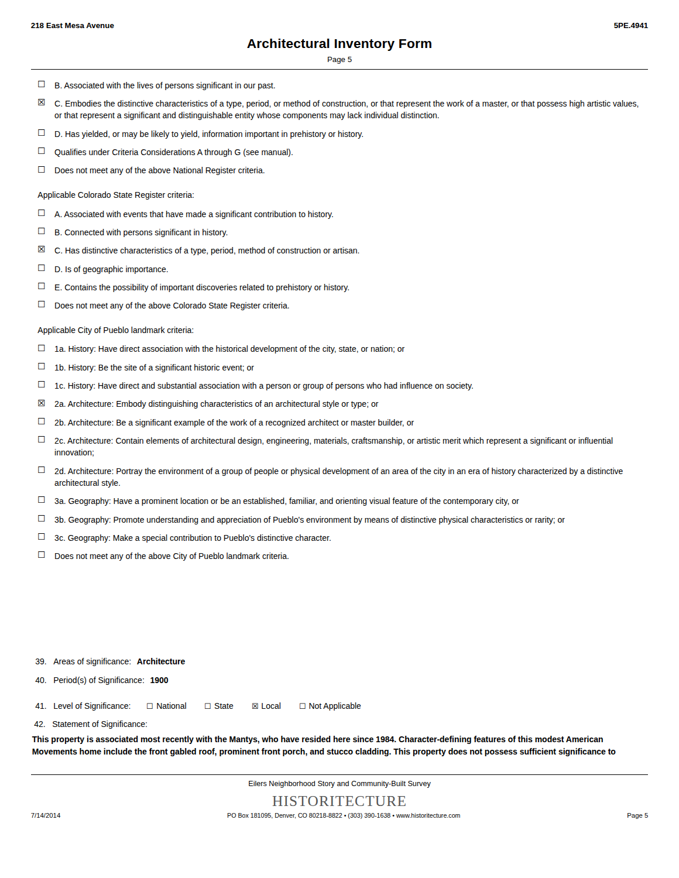218 East Mesa Avenue 5PE.4941
Architectural Inventory Form
Page 5
☐B. Associated with the lives of persons significant in our past.
☒C. Embodies the distinctive characteristics of a type, period, or method of construction, or that represent the work of a master, or that possess high artistic values, or that represent a significant and distinguishable entity whose components may lack individual distinction.
☐D. Has yielded, or may be likely to yield, information important in prehistory or history.
☐Qualifies under Criteria Considerations A through G (see manual).
☐Does not meet any of the above National Register criteria.
Applicable Colorado State Register criteria:
☐A. Associated with events that have made a significant contribution to history.
☐B. Connected with persons significant in history.
☒C. Has distinctive characteristics of a type, period, method of construction or artisan.
☐D. Is of geographic importance.
☐E. Contains the possibility of important discoveries related to prehistory or history.
☐Does not meet any of the above Colorado State Register criteria.
Applicable City of Pueblo landmark criteria:
☐1a. History: Have direct association with the historical development of the city, state, or nation; or
☐1b. History: Be the site of a significant historic event; or
☐1c. History: Have direct and substantial association with a person or group of persons who had influence on society.
☒2a. Architecture: Embody distinguishing characteristics of an architectural style or type; or
☐2b. Architecture: Be a significant example of the work of a recognized architect or master builder, or
☐2c. Architecture: Contain elements of architectural design, engineering, materials, craftsmanship, or artistic merit which represent a significant or influential innovation;
☐2d. Architecture: Portray the environment of a group of people or physical development of an area of the city in an era of history characterized by a distinctive architectural style.
☐3a. Geography: Have a prominent location or be an established, familiar, and orienting visual feature of the contemporary city, or
☐3b. Geography: Promote understanding and appreciation of Pueblo's environment by means of distinctive physical characteristics or rarity; or
☐3c. Geography: Make a special contribution to Pueblo's distinctive character.
☐Does not meet any of the above City of Pueblo landmark criteria.
39. Areas of significance: Architecture
40. Period(s) of Significance: 1900
41. Level of Significance: ☐National ☐State ☒Local ☐Not Applicable
42. Statement of Significance:
This property is associated most recently with the Mantys, who have resided here since 1984. Character-defining features of this modest American Movements home include the front gabled roof, prominent front porch, and stucco cladding. This property does not possess sufficient significance to
Eilers Neighborhood Story and Community-Built Survey
HISTORITECTURE
7/14/2014 PO Box 181095, Denver, CO 80218-8822 • (303) 390-1638 • www.historitecture.com Page 5